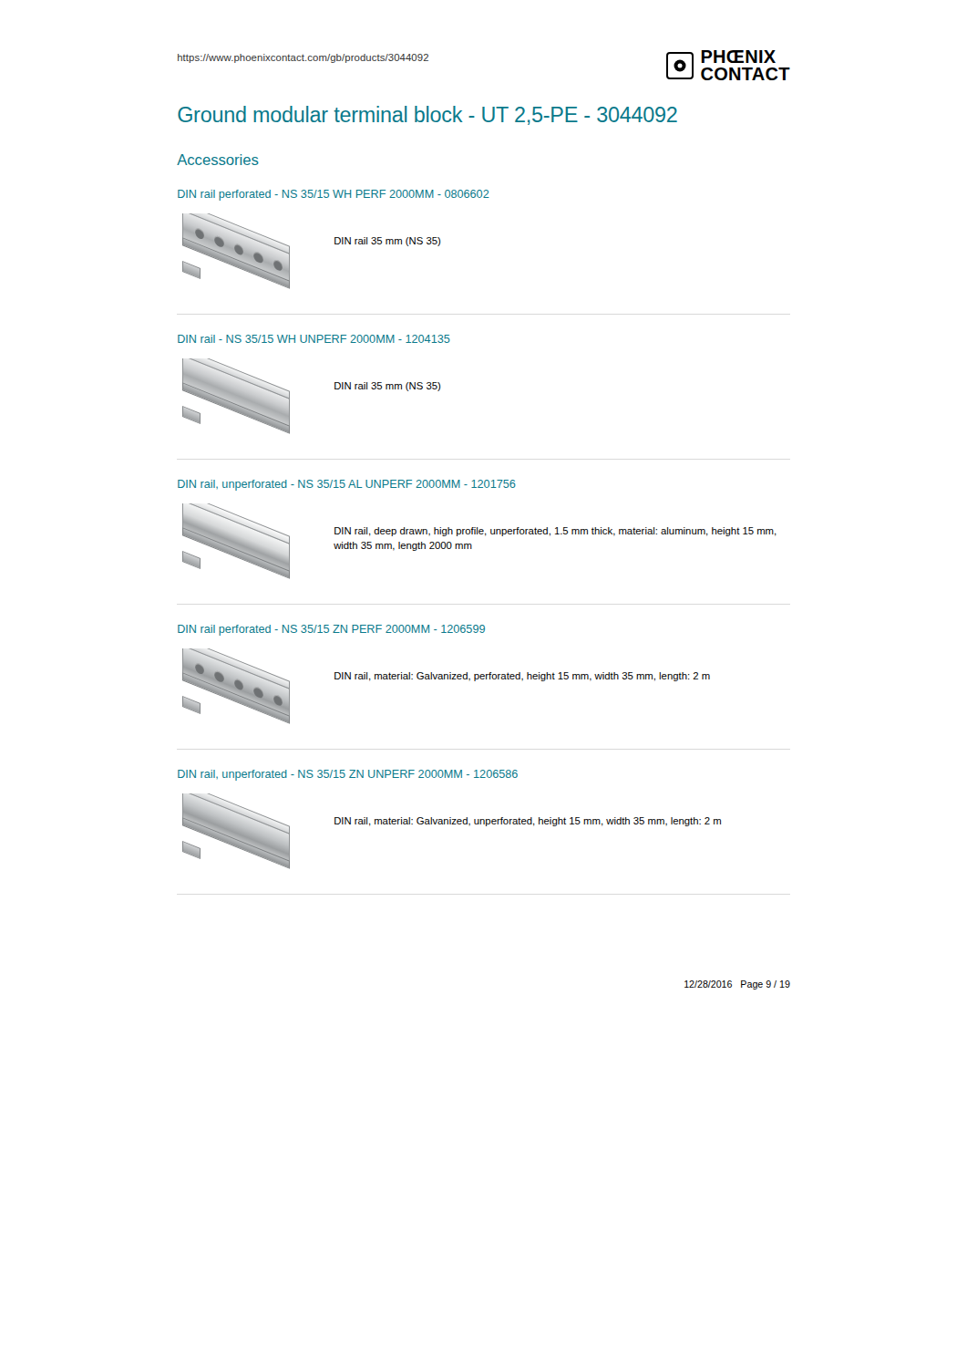https://www.phoenixcontact.com/gb/products/3044092
PHŒNIX
CONTACT
Ground modular terminal block - UT 2,5-PE - 3044092
Accessories
DIN rail perforated - NS 35/15 WH PERF 2000MM - 0806602
DIN rail 35 mm (NS 35)
DIN rail - NS 35/15 WH UNPERF 2000MM - 1204135
DIN rail 35 mm (NS 35)
DIN rail, unperforated - NS 35/15 AL UNPERF 2000MM - 1201756
DIN rail, deep drawn, high profile, unperforated, 1.5 mm thick, material: aluminum, height 15 mm, width 35 mm, length 2000 mm
DIN rail perforated - NS 35/15 ZN PERF 2000MM - 1206599
DIN rail, material: Galvanized, perforated, height 15 mm, width 35 mm, length: 2 m
DIN rail, unperforated - NS 35/15 ZN UNPERF 2000MM - 1206586
DIN rail, material: Galvanized, unperforated, height 15 mm, width 35 mm, length: 2 m
12/28/2016 Page 9 / 19